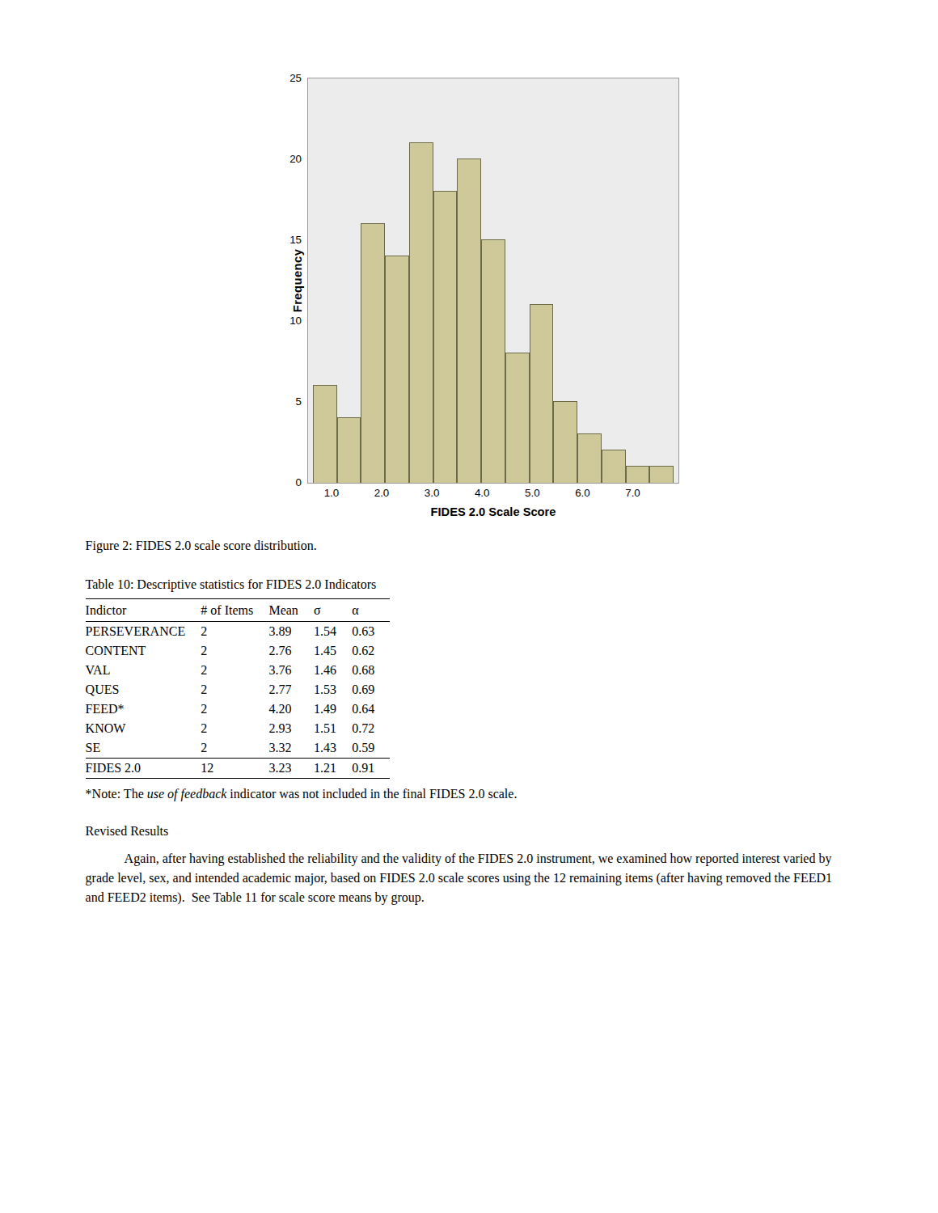Frequency
25 20 15 10 5 0
1.0 2.0 3.0 4.0 5.0 6.0 7.0
FIDES 2.0 Scale Score
Figure 2: FIDES 2.0 scale score distribution.
Table 10: Descriptive statistics for FIDES 2.0 Indicators
| Indictor | # of Items | Mean | σ | α |
| --- | --- | --- | --- | --- |
| PERSEVERANCE | 2 | 3.89 | 1.54 | 0.63 |
| CONTENT | 2 | 2.76 | 1.45 | 0.62 |
| VAL | 2 | 3.76 | 1.46 | 0.68 |
| QUES | 2 | 2.77 | 1.53 | 0.69 |
| FEED* | 2 | 4.20 | 1.49 | 0.64 |
| KNOW | 2 | 2.93 | 1.51 | 0.72 |
| SE | 2 | 3.32 | 1.43 | 0.59 |
| FIDES 2.0 | 12 | 3.23 | 1.21 | 0.91 |
*Note: The use of feedback indicator was not included in the final FIDES 2.0 scale.
Revised Results
Again, after having established the reliability and the validity of the FIDES 2.0 instrument, we examined how reported interest varied by grade level, sex, and intended academic major, based on FIDES 2.0 scale scores using the 12 remaining items (after having removed the FEED1 and FEED2 items). See Table 11 for scale score means by group.